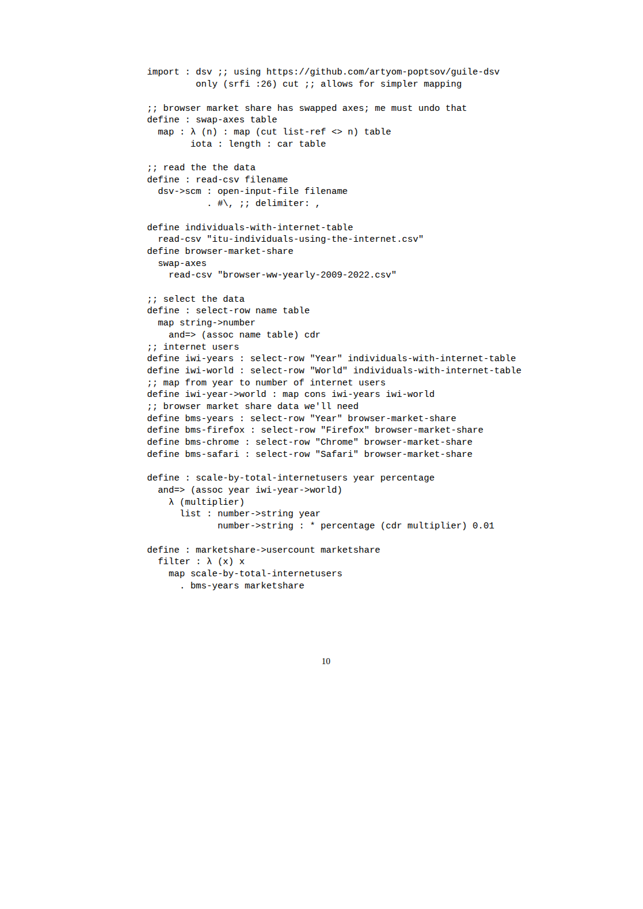import : dsv ;; using https://github.com/artyom-poptsov/guile-dsv
         only (srfi :26) cut ;; allows for simpler mapping

;; browser market share has swapped axes; me must undo that
define : swap-axes table
  map : λ (n) : map (cut list-ref <> n) table
        iota : length : car table

;; read the the data
define : read-csv filename
  dsv->scm : open-input-file filename
           . #\, ;; delimiter: ,

define individuals-with-internet-table
  read-csv "itu-individuals-using-the-internet.csv"
define browser-market-share
  swap-axes
    read-csv "browser-ww-yearly-2009-2022.csv"

;; select the data
define : select-row name table
  map string->number
    and=> (assoc name table) cdr
;; internet users
define iwi-years : select-row "Year" individuals-with-internet-table
define iwi-world : select-row "World" individuals-with-internet-table
;; map from year to number of internet users
define iwi-year->world : map cons iwi-years iwi-world
;; browser market share data we'll need
define bms-years : select-row "Year" browser-market-share
define bms-firefox : select-row "Firefox" browser-market-share
define bms-chrome : select-row "Chrome" browser-market-share
define bms-safari : select-row "Safari" browser-market-share

define : scale-by-total-internetusers year percentage
  and=> (assoc year iwi-year->world)
    λ (multiplier)
      list : number->string year
             number->string : * percentage (cdr multiplier) 0.01

define : marketshare->usercount marketshare
  filter : λ (x) x
    map scale-by-total-internetusers
      . bms-years marketshare
10